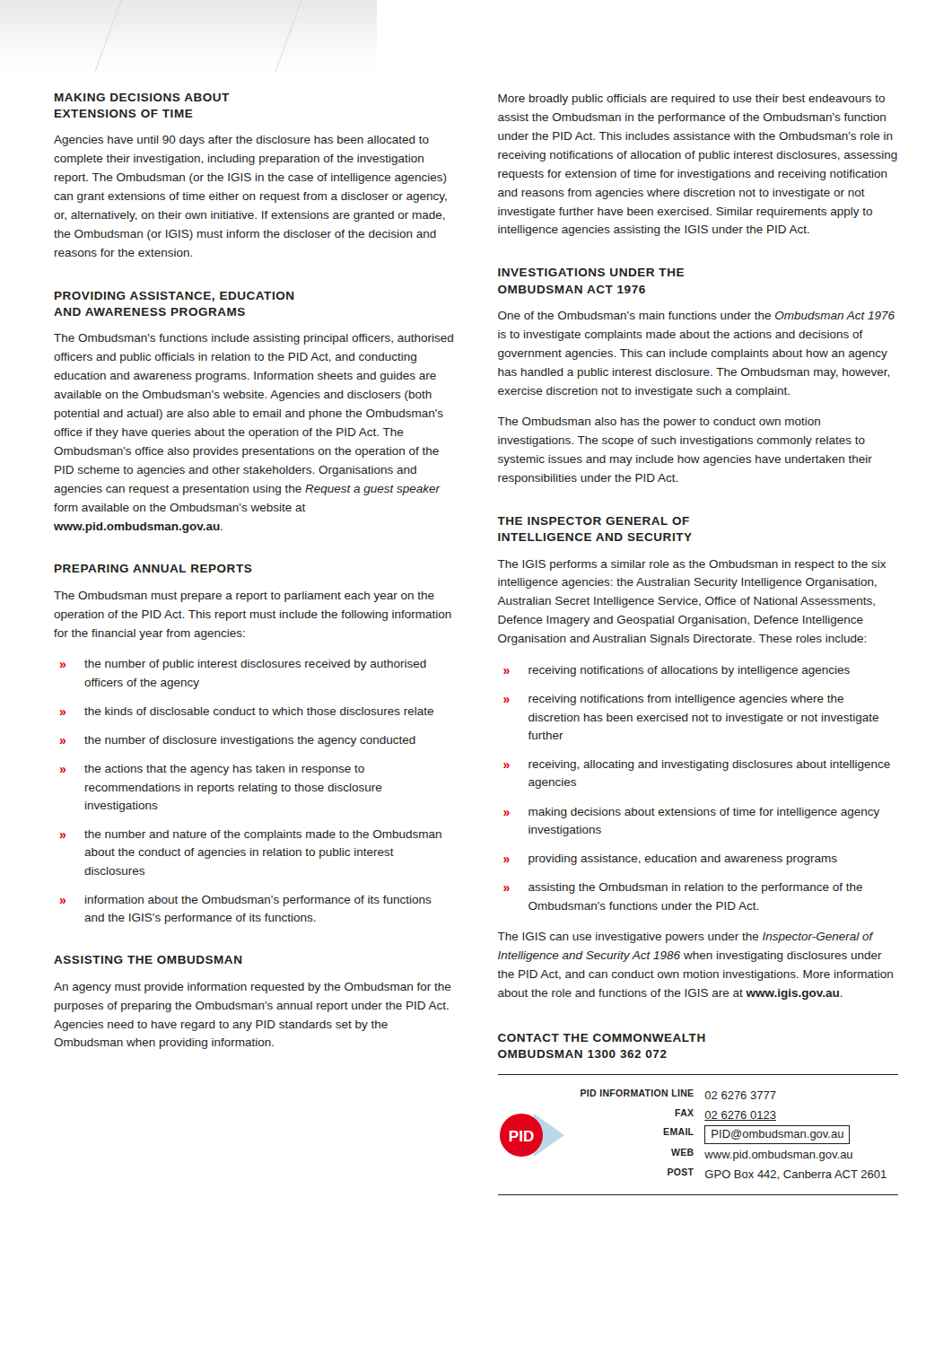MAKING DECISIONS ABOUT
EXTENSIONS OF TIME
Agencies have until 90 days after the disclosure has been allocated to complete their investigation, including preparation of the investigation report. The Ombudsman (or the IGIS in the case of intelligence agencies) can grant extensions of time either on request from a discloser or agency, or, alternatively, on their own initiative. If extensions are granted or made, the Ombudsman (or IGIS) must inform the discloser of the decision and reasons for the extension.
PROVIDING ASSISTANCE, EDUCATION
AND AWARENESS PROGRAMS
The Ombudsman's functions include assisting principal officers, authorised officers and public officials in relation to the PID Act, and conducting education and awareness programs. Information sheets and guides are available on the Ombudsman's website. Agencies and disclosers (both potential and actual) are also able to email and phone the Ombudsman's office if they have queries about the operation of the PID Act. The Ombudsman's office also provides presentations on the operation of the PID scheme to agencies and other stakeholders. Organisations and agencies can request a presentation using the Request a guest speaker form available on the Ombudsman's website at www.pid.ombudsman.gov.au.
PREPARING ANNUAL REPORTS
The Ombudsman must prepare a report to parliament each year on the operation of the PID Act. This report must include the following information for the financial year from agencies:
the number of public interest disclosures received by authorised officers of the agency
the kinds of disclosable conduct to which those disclosures relate
the number of disclosure investigations the agency conducted
the actions that the agency has taken in response to recommendations in reports relating to those disclosure investigations
the number and nature of the complaints made to the Ombudsman about the conduct of agencies in relation to public interest disclosures
information about the Ombudsman's performance of its functions and the IGIS's performance of its functions.
ASSISTING THE OMBUDSMAN
An agency must provide information requested by the Ombudsman for the purposes of preparing the Ombudsman's annual report under the PID Act. Agencies need to have regard to any PID standards set by the Ombudsman when providing information.
More broadly public officials are required to use their best endeavours to assist the Ombudsman in the performance of the Ombudsman's function under the PID Act. This includes assistance with the Ombudsman's role in receiving notifications of allocation of public interest disclosures, assessing requests for extension of time for investigations and receiving notification and reasons from agencies where discretion not to investigate or not investigate further have been exercised. Similar requirements apply to intelligence agencies assisting the IGIS under the PID Act.
INVESTIGATIONS UNDER THE
OMBUDSMAN ACT 1976
One of the Ombudsman's main functions under the Ombudsman Act 1976 is to investigate complaints made about the actions and decisions of government agencies. This can include complaints about how an agency has handled a public interest disclosure. The Ombudsman may, however, exercise discretion not to investigate such a complaint.
The Ombudsman also has the power to conduct own motion investigations. The scope of such investigations commonly relates to systemic issues and may include how agencies have undertaken their responsibilities under the PID Act.
THE INSPECTOR GENERAL OF
INTELLIGENCE AND SECURITY
The IGIS performs a similar role as the Ombudsman in respect to the six intelligence agencies: the Australian Security Intelligence Organisation, Australian Secret Intelligence Service, Office of National Assessments, Defence Imagery and Geospatial Organisation, Defence Intelligence Organisation and Australian Signals Directorate. These roles include:
receiving notifications of allocations by intelligence agencies
receiving notifications from intelligence agencies where the discretion has been exercised not to investigate or not investigate further
receiving, allocating and investigating disclosures about intelligence agencies
making decisions about extensions of time for intelligence agency investigations
providing assistance, education and awareness programs
assisting the Ombudsman in relation to the performance of the Ombudsman's functions under the PID Act.
The IGIS can use investigative powers under the Inspector-General of Intelligence and Security Act 1986 when investigating disclosures under the PID Act, and can conduct own motion investigations. More information about the role and functions of the IGIS are at www.igis.gov.au.
CONTACT THE COMMONWEALTH
OMBUDSMAN 1300 362 072
PID
| PID INFORMATION LINE | 02 6276 3777 |
| FAX | 02 6276 0123 |
| EMAIL | PID@ombudsman.gov.au |
| WEB | www.pid.ombudsman.gov.au |
| POST | GPO Box 442, Canberra ACT 2601 |